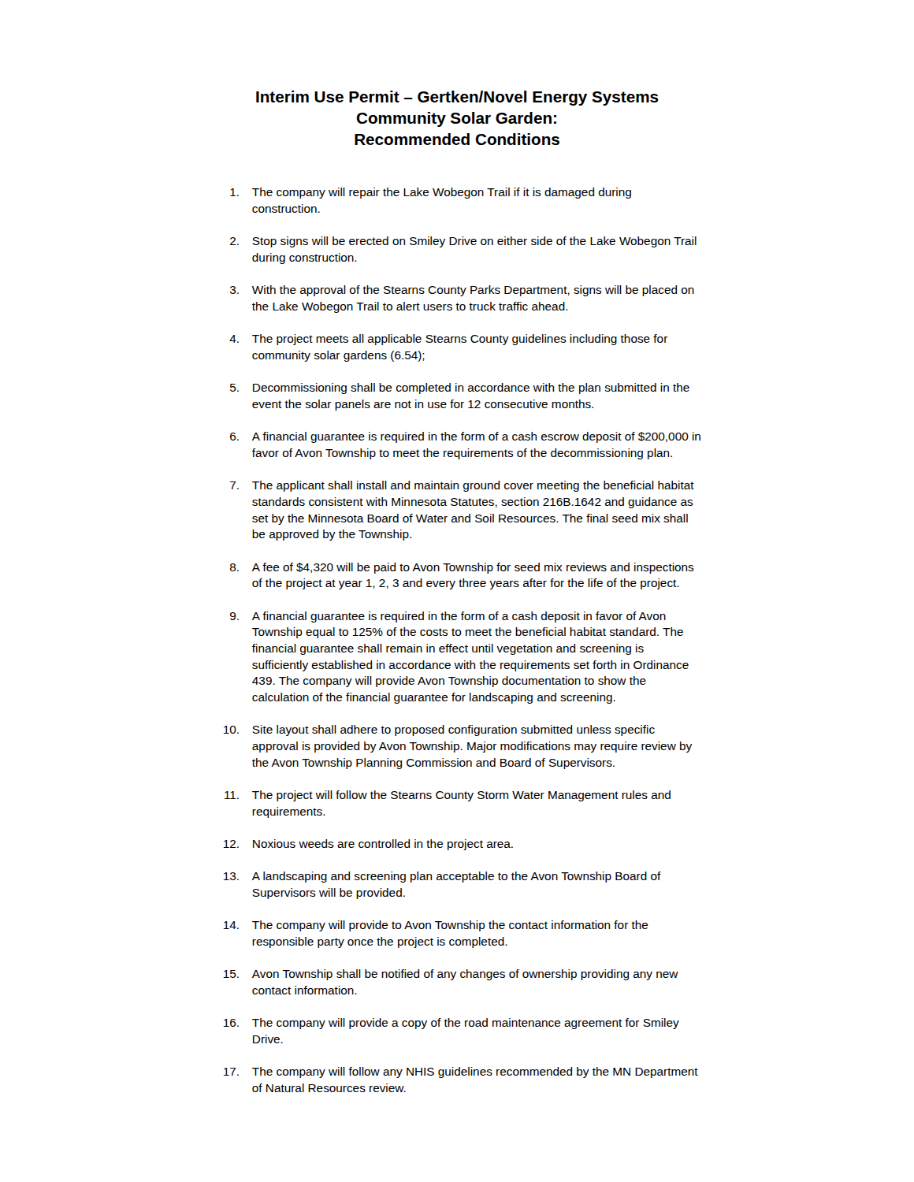Interim Use Permit – Gertken/Novel Energy Systems Community Solar Garden:
Recommended Conditions
The company will repair the Lake Wobegon Trail if it is damaged during construction.
Stop signs will be erected on Smiley Drive on either side of the Lake Wobegon Trail during construction.
With the approval of the Stearns County Parks Department, signs will be placed on the Lake Wobegon Trail to alert users to truck traffic ahead.
The project meets all applicable Stearns County guidelines including those for community solar gardens (6.54);
Decommissioning shall be completed in accordance with the plan submitted in the event the solar panels are not in use for 12 consecutive months.
A financial guarantee is required in the form of a cash escrow deposit of $200,000 in favor of Avon Township to meet the requirements of the decommissioning plan.
The applicant shall install and maintain ground cover meeting the beneficial habitat standards consistent with Minnesota Statutes, section 216B.1642 and guidance as set by the Minnesota Board of Water and Soil Resources. The final seed mix shall be approved by the Township.
A fee of $4,320 will be paid to Avon Township for seed mix reviews and inspections of the project at year 1, 2, 3 and every three years after for the life of the project.
A financial guarantee is required in the form of a cash deposit in favor of Avon Township equal to 125% of the costs to meet the beneficial habitat standard. The financial guarantee shall remain in effect until vegetation and screening is sufficiently established in accordance with the requirements set forth in Ordinance 439. The company will provide Avon Township documentation to show the calculation of the financial guarantee for landscaping and screening.
Site layout shall adhere to proposed configuration submitted unless specific approval is provided by Avon Township. Major modifications may require review by the Avon Township Planning Commission and Board of Supervisors.
The project will follow the Stearns County Storm Water Management rules and requirements.
Noxious weeds are controlled in the project area.
A landscaping and screening plan acceptable to the Avon Township Board of Supervisors will be provided.
The company will provide to Avon Township the contact information for the responsible party once the project is completed.
Avon Township shall be notified of any changes of ownership providing any new contact information.
The company will provide a copy of the road maintenance agreement for Smiley Drive.
The company will follow any NHIS guidelines recommended by the MN Department of Natural Resources review.